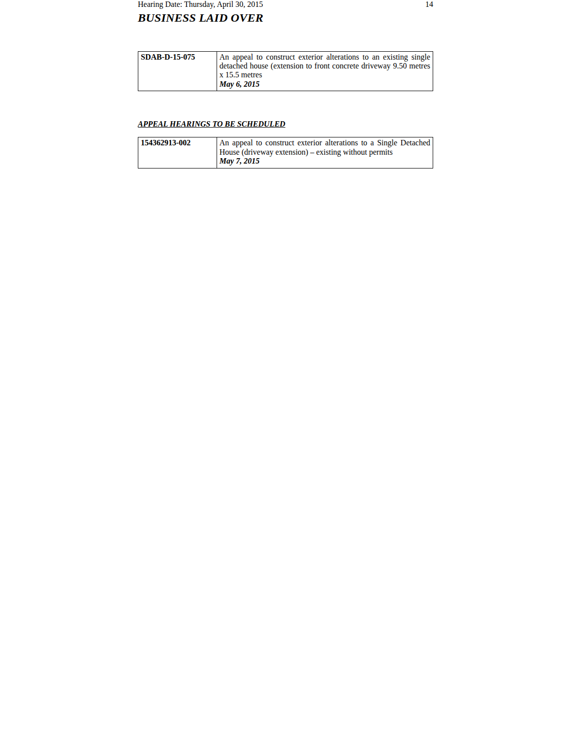Hearing Date: Thursday, April 30, 2015
14
BUSINESS LAID OVER
| SDAB-D-15-075 | An appeal to construct exterior alterations to an existing single detached house (extension to front concrete driveway 9.50 metres x 15.5 metres May 6, 2015 |
APPEAL HEARINGS TO BE SCHEDULED
| 154362913-002 | An appeal to construct exterior alterations to a Single Detached House (driveway extension) – existing without permits May 7, 2015 |